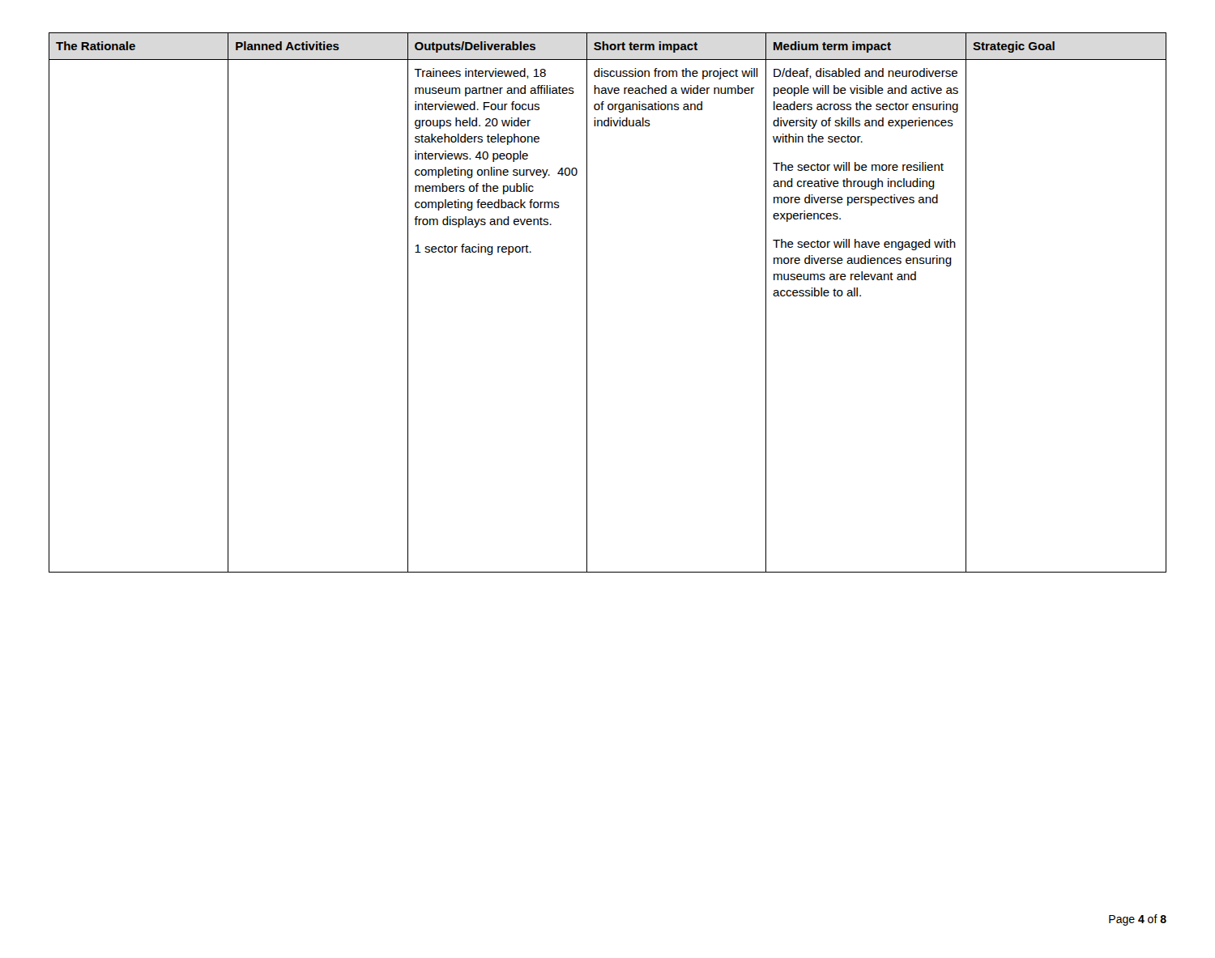| The Rationale | Planned Activities | Outputs/Deliverables | Short term impact | Medium term impact | Strategic Goal |
| --- | --- | --- | --- | --- | --- |
| | | Trainees interviewed, 18 museum partner and affiliates interviewed. Four focus groups held. 20 wider stakeholders telephone interviews. 40 people completing online survey. 400 members of the public completing feedback forms from displays and events. 1 sector facing report. | discussion from the project will have reached a wider number of organisations and individuals | D/deaf, disabled and neurodiverse people will be visible and active as leaders across the sector ensuring diversity of skills and experiences within the sector. The sector will be more resilient and creative through including more diverse perspectives and experiences. The sector will have engaged with more diverse audiences ensuring museums are relevant and accessible to all. | |
Page 4 of 8